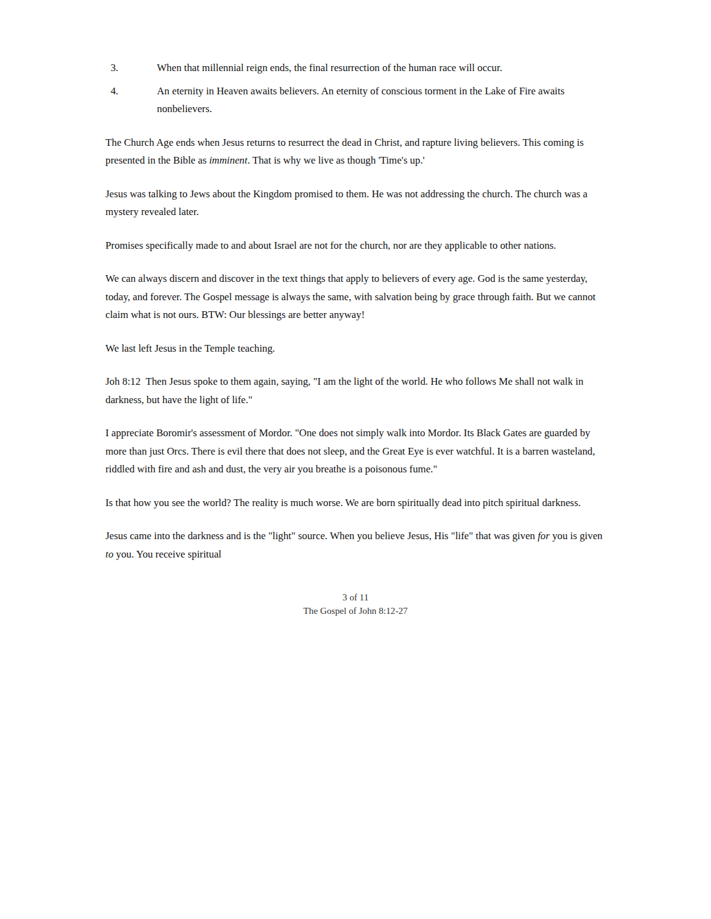3. When that millennial reign ends, the final resurrection of the human race will occur.
4. An eternity in Heaven awaits believers. An eternity of conscious torment in the Lake of Fire awaits nonbelievers.
The Church Age ends when Jesus returns to resurrect the dead in Christ, and rapture living believers. This coming is presented in the Bible as imminent. That is why we live as though 'Time's up.'
Jesus was talking to Jews about the Kingdom promised to them. He was not addressing the church. The church was a mystery revealed later.
Promises specifically made to and about Israel are not for the church, nor are they applicable to other nations.
We can always discern and discover in the text things that apply to believers of every age. God is the same yesterday, today, and forever. The Gospel message is always the same, with salvation being by grace through faith. But we cannot claim what is not ours. BTW: Our blessings are better anyway!
We last left Jesus in the Temple teaching.
Joh 8:12 Then Jesus spoke to them again, saying, "I am the light of the world. He who follows Me shall not walk in darkness, but have the light of life."
I appreciate Boromir's assessment of Mordor. "One does not simply walk into Mordor. Its Black Gates are guarded by more than just Orcs. There is evil there that does not sleep, and the Great Eye is ever watchful. It is a barren wasteland, riddled with fire and ash and dust, the very air you breathe is a poisonous fume."
Is that how you see the world? The reality is much worse. We are born spiritually dead into pitch spiritual darkness.
Jesus came into the darkness and is the "light" source. When you believe Jesus, His "life" that was given for you is given to you. You receive spiritual
3 of 11
The Gospel of John 8:12-27